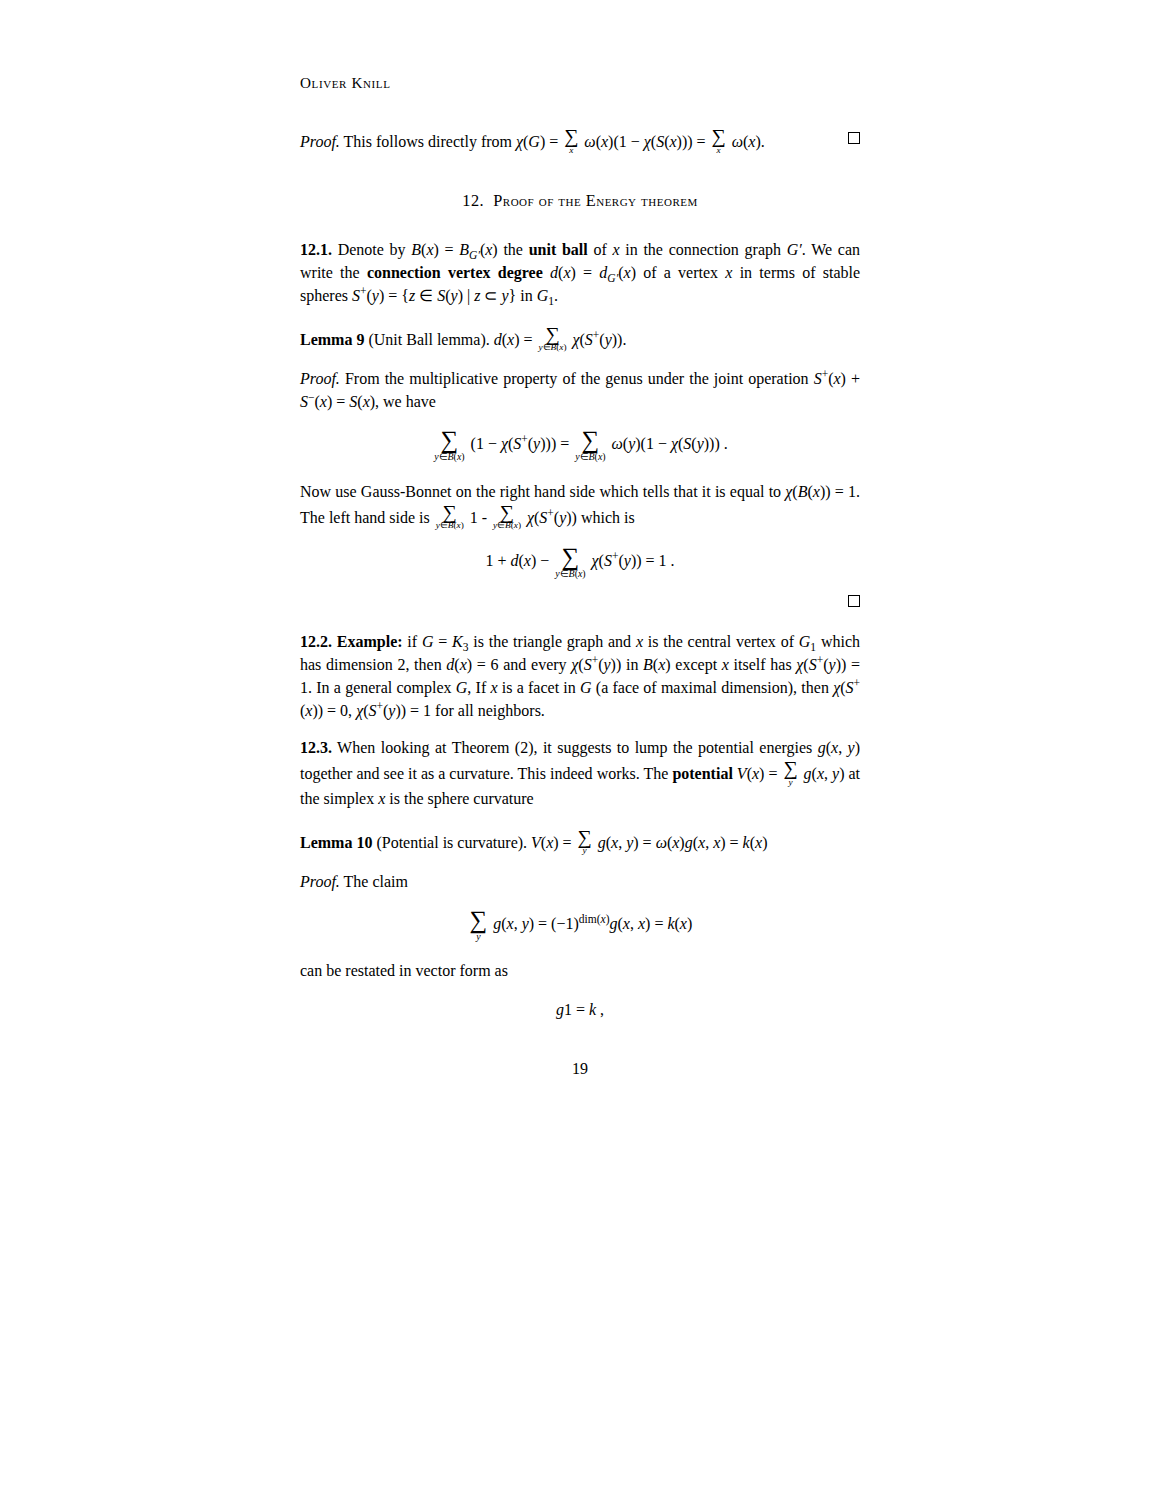Oliver Knill
Proof. This follows directly from χ(G) = ∑x ω(x)(1 − χ(S(x))) = ∑x ω(x).
12. Proof of the Energy theorem
12.1. Denote by B(x) = BG′(x) the unit ball of x in the connection graph G′. We can write the connection vertex degree d(x) = dG′(x) of a vertex x in terms of stable spheres S+(y) = {z ∈ S(y) | z ⊂ y} in G1.
Lemma 9 (Unit Ball lemma). d(x) = ∑y∈B(x) χ(S+(y)).
Proof. From the multiplicative property of the genus under the joint operation S+(x) + S−(x) = S(x), we have
∑y∈B(x) (1 − χ(S+(y))) = ∑y∈B(x) ω(y)(1 − χ(S(y))) .
Now use Gauss-Bonnet on the right hand side which tells that it is equal to χ(B(x)) = 1. The left hand side is ∑y∈B(x) 1 - ∑y∈B(x) χ(S+(y)) which is
1 + d(x) − ∑y∈B(x) χ(S+(y)) = 1 .
12.2. Example: if G = K3 is the triangle graph and x is the central vertex of G1 which has dimension 2, then d(x) = 6 and every χ(S+(y)) in B(x) except x itself has χ(S+(y)) = 1. In a general complex G, If x is a facet in G (a face of maximal dimension), then χ(S+(x)) = 0, χ(S+(y)) = 1 for all neighbors.
12.3. When looking at Theorem (2), it suggests to lump the potential energies g(x, y) together and see it as a curvature. This indeed works. The potential V(x) = ∑y g(x, y) at the simplex x is the sphere curvature
Lemma 10 (Potential is curvature). V(x) = ∑y g(x, y) = ω(x)g(x, x) = k(x)
Proof. The claim
∑y g(x, y) = (−1)dim(x)g(x, x) = k(x)
can be restated in vector form as
g1 = k ,
19